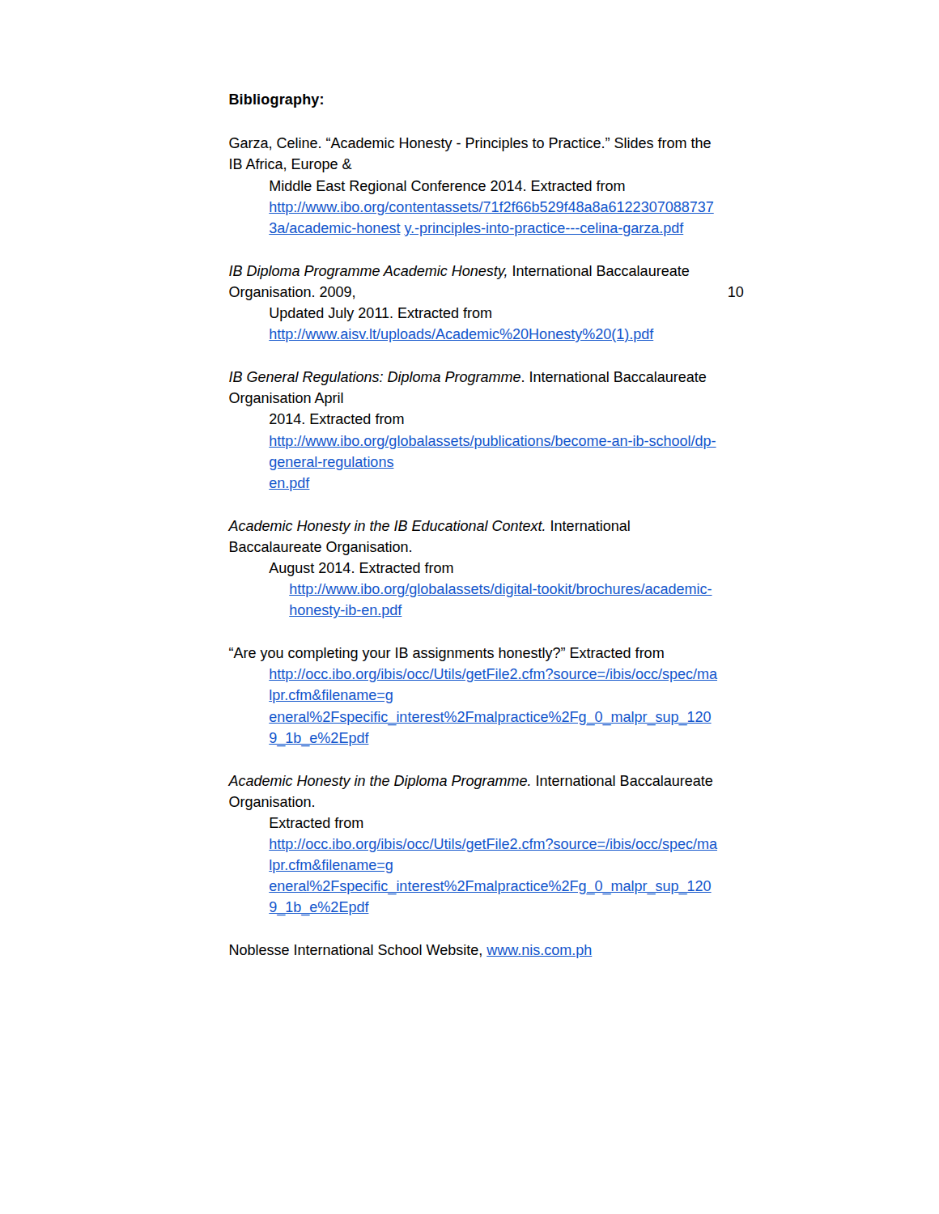10
Bibliography:
Garza, Celine. “Academic Honesty - Principles to Practice.” Slides from the IB Africa, Europe & Middle East Regional Conference 2014. Extracted from http://www.ibo.org/contentassets/71f2f66b529f48a8a61223070887373a/academic-honest y.-principles-into-practice---celina-garza.pdf
IB Diploma Programme Academic Honesty, International Baccalaureate Organisation. 2009, Updated July 2011. Extracted from http://www.aisv.lt/uploads/Academic%20Honesty%20(1).pdf
IB General Regulations: Diploma Programme. International Baccalaureate Organisation April 2014. Extracted from http://www.ibo.org/globalassets/publications/become-an-ib-school/dp-general-regulations en.pdf
Academic Honesty in the IB Educational Context. International Baccalaureate Organisation. August 2014. Extracted from http://www.ibo.org/globalassets/digital-tookit/brochures/academic-honesty-ib-en.pdf
“Are you completing your IB assignments honestly?” Extracted from http://occ.ibo.org/ibis/occ/Utils/getFile2.cfm?source=/ibis/occ/spec/malpr.cfm&filename=g eneral%2Fspecific_interest%2Fmalpractice%2Fg_0_malpr_sup_1209_1b_e%2Epdf
Academic Honesty in the Diploma Programme. International Baccalaureate Organisation. Extracted from http://occ.ibo.org/ibis/occ/Utils/getFile2.cfm?source=/ibis/occ/spec/malpr.cfm&filename=g eneral%2Fspecific_interest%2Fmalpractice%2Fg_0_malpr_sup_1209_1b_e%2Epdf
Noblesse International School Website, www.nis.com.ph